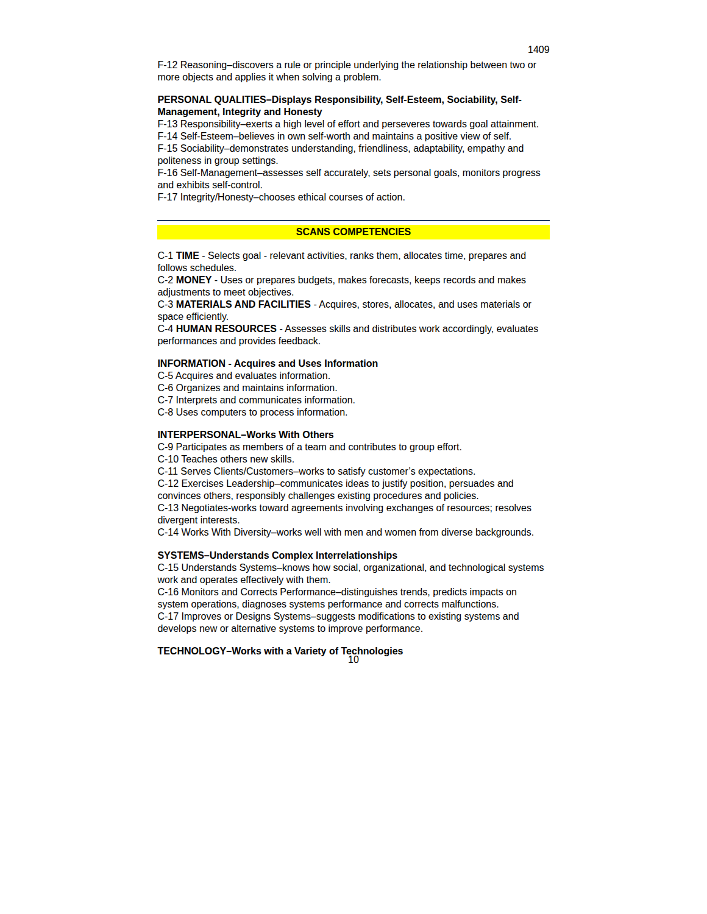1409
F-12 Reasoning–discovers a rule or principle underlying the relationship between two or more objects and applies it when solving a problem.
PERSONAL QUALITIES–Displays Responsibility, Self-Esteem, Sociability, Self-Management, Integrity and Honesty
F-13 Responsibility–exerts a high level of effort and perseveres towards goal attainment.
F-14 Self-Esteem–believes in own self-worth and maintains a positive view of self.
F-15 Sociability–demonstrates understanding, friendliness, adaptability, empathy and politeness in group settings.
F-16 Self-Management–assesses self accurately, sets personal goals, monitors progress and exhibits self-control.
F-17 Integrity/Honesty–chooses ethical courses of action.
SCANS COMPETENCIES
C-1 TIME - Selects goal - relevant activities, ranks them, allocates time, prepares and follows schedules.
C-2 MONEY - Uses or prepares budgets, makes forecasts, keeps records and makes adjustments to meet objectives.
C-3 MATERIALS AND FACILITIES - Acquires, stores, allocates, and uses materials or space efficiently.
C-4 HUMAN RESOURCES - Assesses skills and distributes work accordingly, evaluates performances and provides feedback.
INFORMATION - Acquires and Uses Information
C-5 Acquires and evaluates information.
C-6 Organizes and maintains information.
C-7 Interprets and communicates information.
C-8 Uses computers to process information.
INTERPERSONAL–Works With Others
C-9 Participates as members of a team and contributes to group effort.
C-10 Teaches others new skills.
C-11 Serves Clients/Customers–works to satisfy customer’s expectations.
C-12 Exercises Leadership–communicates ideas to justify position, persuades and convinces others, responsibly challenges existing procedures and policies.
C-13 Negotiates-works toward agreements involving exchanges of resources; resolves divergent interests.
C-14 Works With Diversity–works well with men and women from diverse backgrounds.
SYSTEMS–Understands Complex Interrelationships
C-15 Understands Systems–knows how social, organizational, and technological systems work and operates effectively with them.
C-16 Monitors and Corrects Performance–distinguishes trends, predicts impacts on system operations, diagnoses systems performance and corrects malfunctions.
C-17 Improves or Designs Systems–suggests modifications to existing systems and develops new or alternative systems to improve performance.
TECHNOLOGY–Works with a Variety of Technologies
10